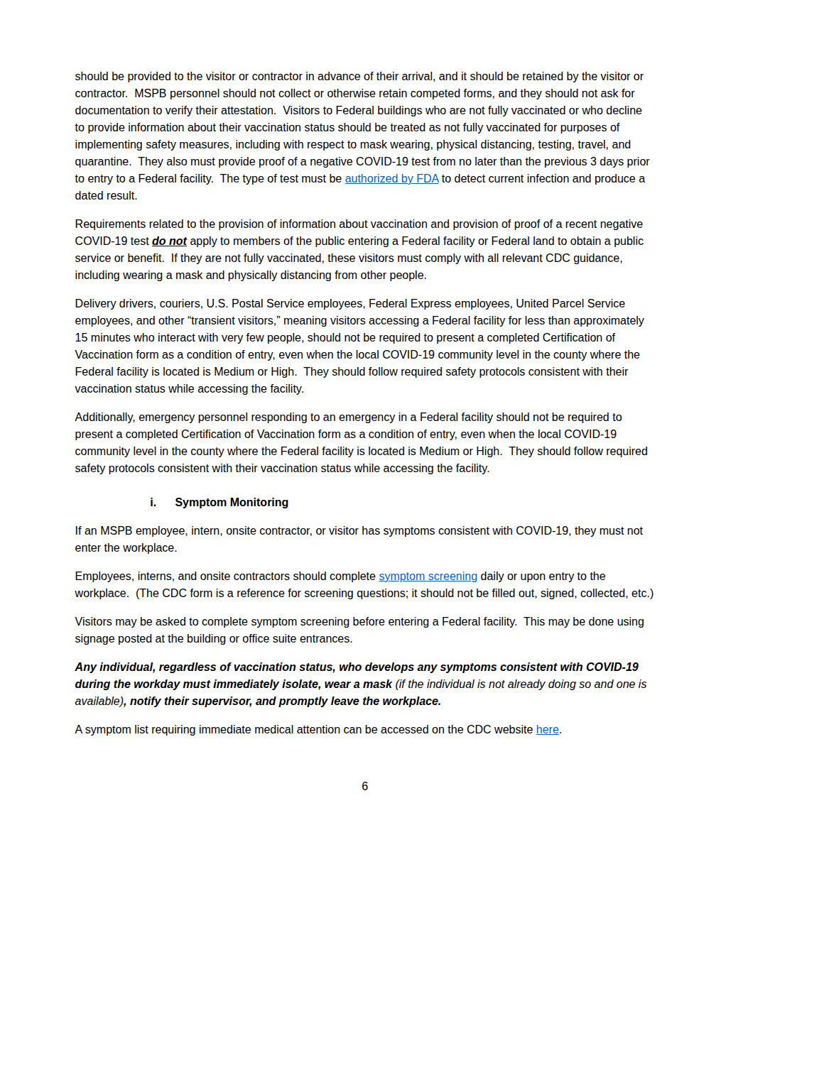should be provided to the visitor or contractor in advance of their arrival, and it should be retained by the visitor or contractor. MSPB personnel should not collect or otherwise retain competed forms, and they should not ask for documentation to verify their attestation. Visitors to Federal buildings who are not fully vaccinated or who decline to provide information about their vaccination status should be treated as not fully vaccinated for purposes of implementing safety measures, including with respect to mask wearing, physical distancing, testing, travel, and quarantine. They also must provide proof of a negative COVID-19 test from no later than the previous 3 days prior to entry to a Federal facility. The type of test must be authorized by FDA to detect current infection and produce a dated result.
Requirements related to the provision of information about vaccination and provision of proof of a recent negative COVID-19 test do not apply to members of the public entering a Federal facility or Federal land to obtain a public service or benefit. If they are not fully vaccinated, these visitors must comply with all relevant CDC guidance, including wearing a mask and physically distancing from other people.
Delivery drivers, couriers, U.S. Postal Service employees, Federal Express employees, United Parcel Service employees, and other “transient visitors,” meaning visitors accessing a Federal facility for less than approximately 15 minutes who interact with very few people, should not be required to present a completed Certification of Vaccination form as a condition of entry, even when the local COVID-19 community level in the county where the Federal facility is located is Medium or High. They should follow required safety protocols consistent with their vaccination status while accessing the facility.
Additionally, emergency personnel responding to an emergency in a Federal facility should not be required to present a completed Certification of Vaccination form as a condition of entry, even when the local COVID-19 community level in the county where the Federal facility is located is Medium or High. They should follow required safety protocols consistent with their vaccination status while accessing the facility.
i. Symptom Monitoring
If an MSPB employee, intern, onsite contractor, or visitor has symptoms consistent with COVID-19, they must not enter the workplace.
Employees, interns, and onsite contractors should complete symptom screening daily or upon entry to the workplace. (The CDC form is a reference for screening questions; it should not be filled out, signed, collected, etc.)
Visitors may be asked to complete symptom screening before entering a Federal facility. This may be done using signage posted at the building or office suite entrances.
Any individual, regardless of vaccination status, who develops any symptoms consistent with COVID-19 during the workday must immediately isolate, wear a mask (if the individual is not already doing so and one is available), notify their supervisor, and promptly leave the workplace.
A symptom list requiring immediate medical attention can be accessed on the CDC website here.
6